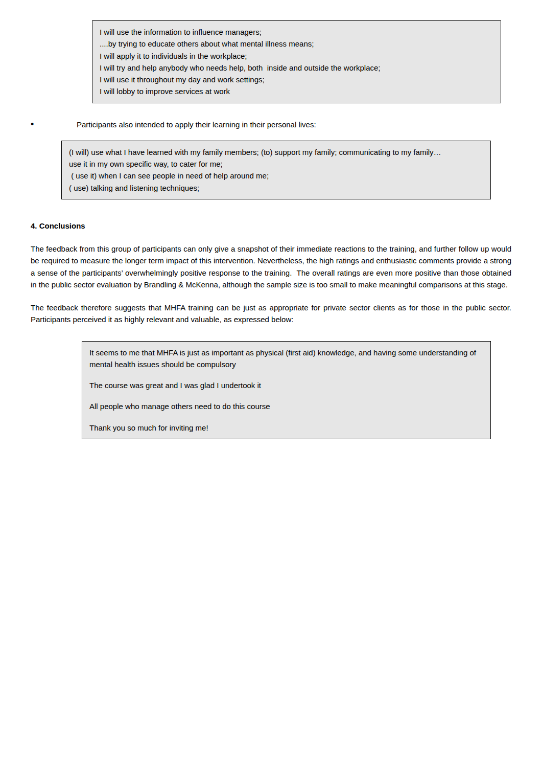I will use the information to influence managers;
....by trying to educate others about what mental illness means;
I will apply it to individuals in the workplace;
I will try and help anybody who needs help, both inside and outside the workplace;
I will use it throughout my day and work settings;
I will lobby to improve services at work
Participants also intended to apply their learning in their personal lives:
(I will) use what I have learned with my family members; (to) support my family; communicating to my family…
use it in my own specific way, to cater for me;
( use it) when I can see people in need of help around me;
( use) talking and listening techniques;
4. Conclusions
The feedback from this group of participants can only give a snapshot of their immediate reactions to the training, and further follow up would be required to measure the longer term impact of this intervention. Nevertheless, the high ratings and enthusiastic comments provide a strong a sense of the participants’ overwhelmingly positive response to the training. The overall ratings are even more positive than those obtained in the public sector evaluation by Brandling & McKenna, although the sample size is too small to make meaningful comparisons at this stage.
The feedback therefore suggests that MHFA training can be just as appropriate for private sector clients as for those in the public sector. Participants perceived it as highly relevant and valuable, as expressed below:
It seems to me that MHFA is just as important as physical (first aid) knowledge, and having some understanding of mental health issues should be compulsory
The course was great and I was glad I undertook it
All people who manage others need to do this course
Thank you so much for inviting me!